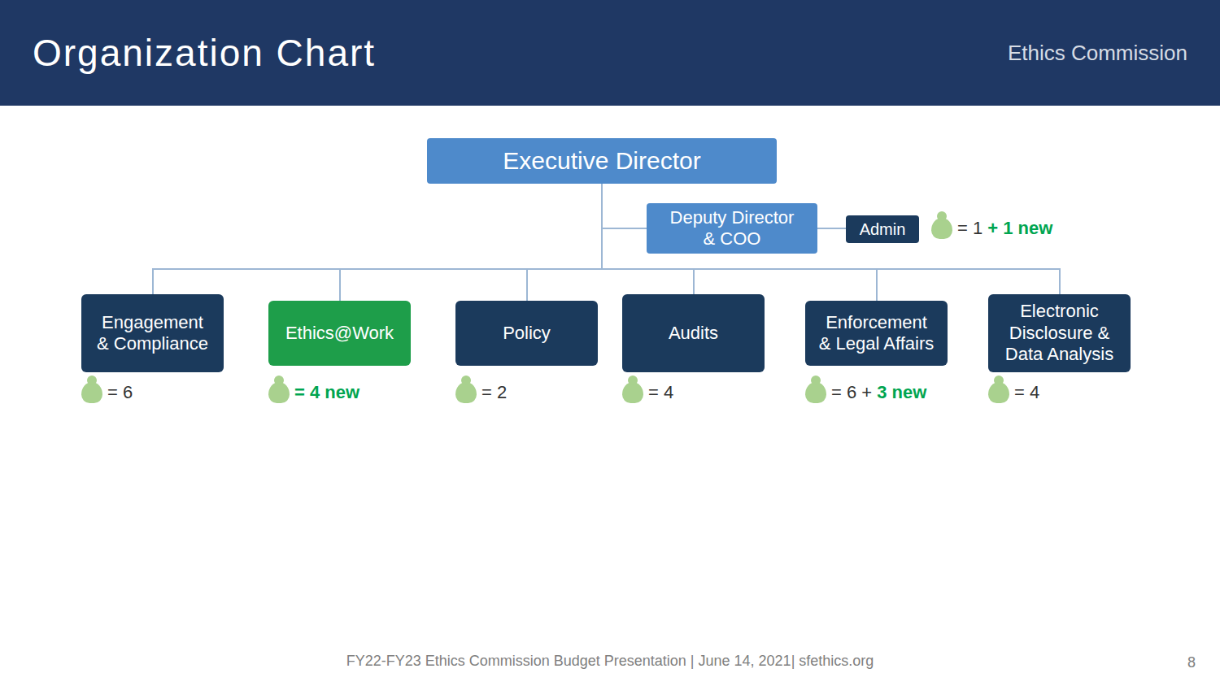Organization Chart
Ethics Commission
Executive Director
Deputy Director
& COO
Admin
Engagement
& Compliance
Ethics@Work
Policy
Audits
Enforcement
& Legal Affairs
Electronic
Disclosure &
Data Analysis
= 1 + 1 new
= 6
= 4 new
= 2
= 4
= 6 + 3 new
= 4
FY22-FY23 Ethics Commission Budget Presentation | June 14, 2021| sfethics.org
8